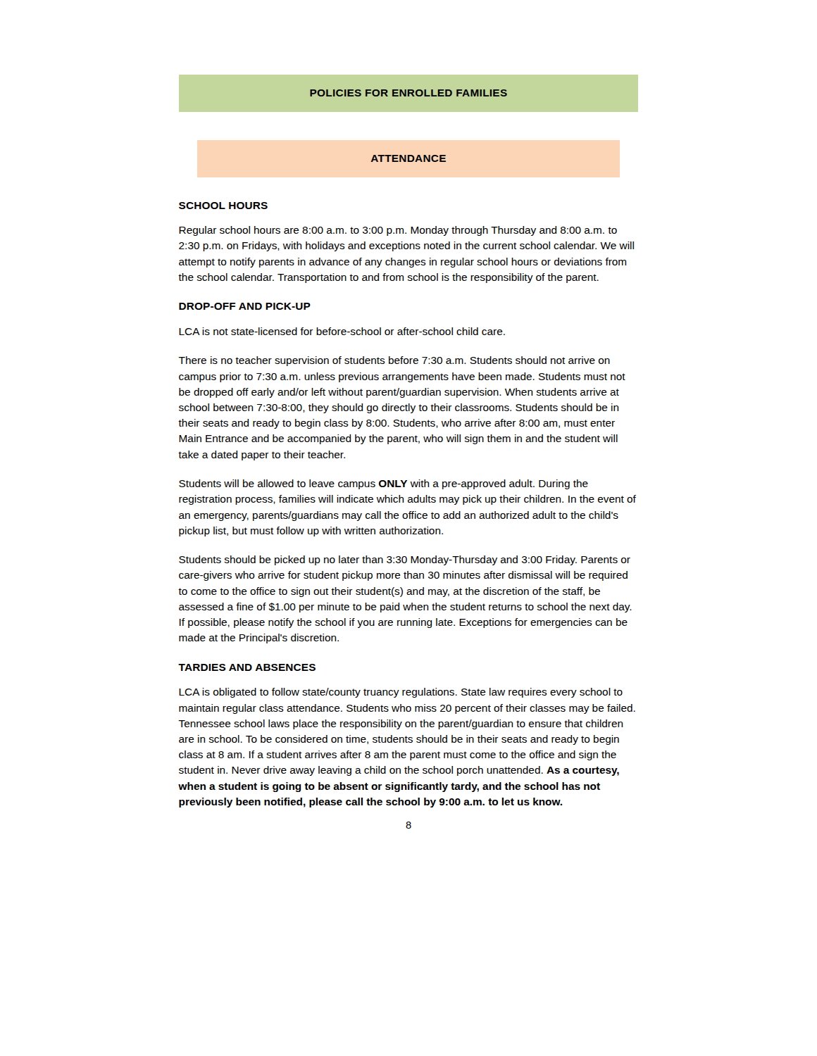POLICIES FOR ENROLLED FAMILIES
ATTENDANCE
SCHOOL HOURS
Regular school hours are 8:00 a.m. to 3:00 p.m. Monday through Thursday and 8:00 a.m. to 2:30 p.m. on Fridays, with holidays and exceptions noted in the current school calendar. We will attempt to notify parents in advance of any changes in regular school hours or deviations from the school calendar. Transportation to and from school is the responsibility of the parent.
DROP-OFF AND PICK-UP
LCA is not state-licensed for before-school or after-school child care.
There is no teacher supervision of students before 7:30 a.m. Students should not arrive on campus prior to 7:30 a.m. unless previous arrangements have been made. Students must not be dropped off early and/or left without parent/guardian supervision. When students arrive at school between 7:30-8:00, they should go directly to their classrooms. Students should be in their seats and ready to begin class by 8:00. Students, who arrive after 8:00 am, must enter Main Entrance and be accompanied by the parent, who will sign them in and the student will take a dated paper to their teacher.
Students will be allowed to leave campus ONLY with a pre-approved adult. During the registration process, families will indicate which adults may pick up their children. In the event of an emergency, parents/guardians may call the office to add an authorized adult to the child's pickup list, but must follow up with written authorization.
Students should be picked up no later than 3:30 Monday-Thursday and 3:00 Friday. Parents or care-givers who arrive for student pickup more than 30 minutes after dismissal will be required to come to the office to sign out their student(s) and may, at the discretion of the staff, be assessed a fine of $1.00 per minute to be paid when the student returns to school the next day. If possible, please notify the school if you are running late. Exceptions for emergencies can be made at the Principal's discretion.
TARDIES AND ABSENCES
LCA is obligated to follow state/county truancy regulations. State law requires every school to maintain regular class attendance. Students who miss 20 percent of their classes may be failed. Tennessee school laws place the responsibility on the parent/guardian to ensure that children are in school. To be considered on time, students should be in their seats and ready to begin class at 8 am. If a student arrives after 8 am the parent must come to the office and sign the student in. Never drive away leaving a child on the school porch unattended. As a courtesy, when a student is going to be absent or significantly tardy, and the school has not previously been notified, please call the school by 9:00 a.m. to let us know.
8